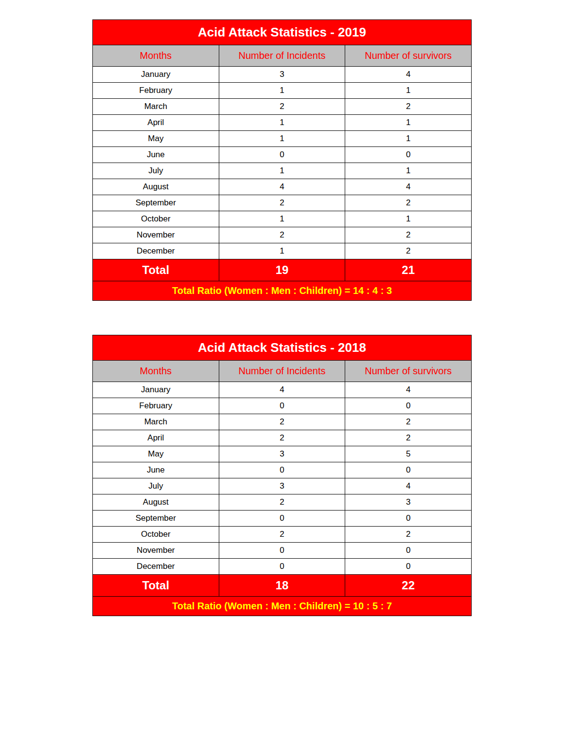| Acid Attack Statistics - 2019 |
| Months | Number of Incidents | Number of survivors |
| January | 3 | 4 |
| February | 1 | 1 |
| March | 2 | 2 |
| April | 1 | 1 |
| May | 1 | 1 |
| June | 0 | 0 |
| July | 1 | 1 |
| August | 4 | 4 |
| September | 2 | 2 |
| October | 1 | 1 |
| November | 2 | 2 |
| December | 1 | 2 |
| Total | 19 | 21 |
| Total Ratio (Women : Men : Children) = 14 : 4 : 3 |
| Acid Attack Statistics - 2018 |
| Months | Number of Incidents | Number of survivors |
| January | 4 | 4 |
| February | 0 | 0 |
| March | 2 | 2 |
| April | 2 | 2 |
| May | 3 | 5 |
| June | 0 | 0 |
| July | 3 | 4 |
| August | 2 | 3 |
| September | 0 | 0 |
| October | 2 | 2 |
| November | 0 | 0 |
| December | 0 | 0 |
| Total | 18 | 22 |
| Total Ratio (Women : Men : Children) = 10 : 5 : 7 |